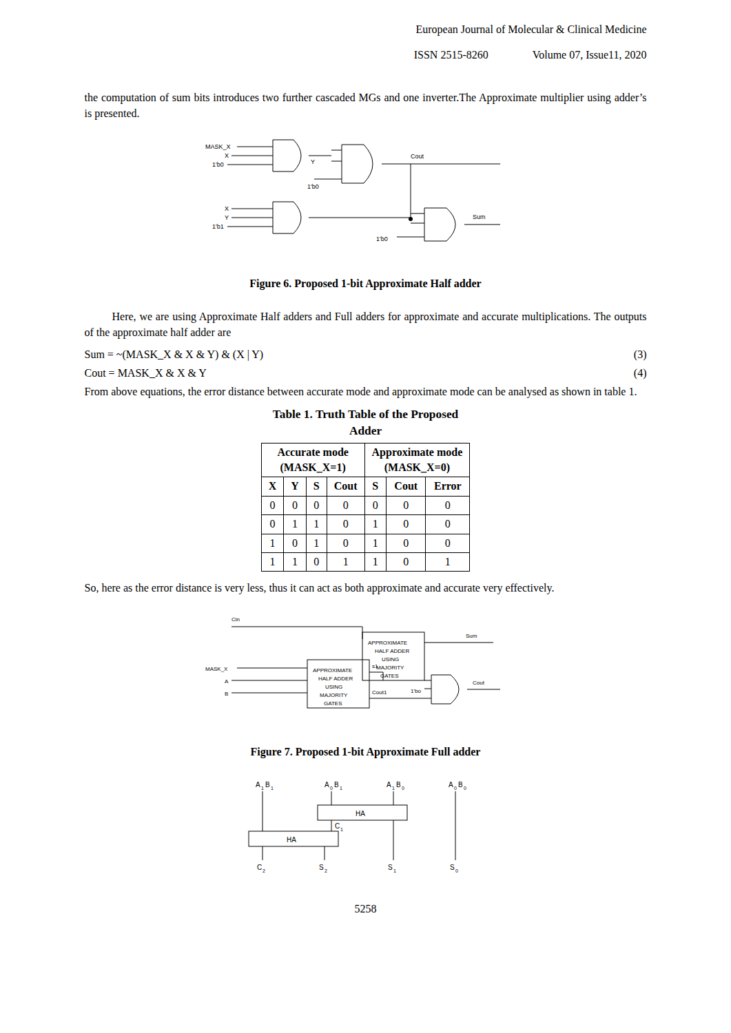European Journal of Molecular & Clinical Medicine ISSN 2515-8260 Volume 07, Issue11, 2020
the computation of sum bits introduces two further cascaded MGs and one inverter.The Approximate multiplier using adder’s is presented.
MASK_X X 1'b0 Y 1'b0 Cout X Y 1'b1 1'b0 Sum
Figure 6. Proposed 1-bit Approximate Half adder
Here, we are using Approximate Half adders and Full adders for approximate and accurate multiplications. The outputs of the approximate half adder are
Sum = ~(MASK_X & X & Y) & (X | Y) (3)
Cout = MASK_X & X & Y (4)
From above equations, the error distance between accurate mode and approximate mode can be analysed as shown in table 1.
Table 1. Truth Table of the Proposed Adder
| Accurate mode (MASK_X=1) | Approximate mode (MASK_X=0) |
| --- | --- |
| X | Y | S | Cout | S | Cout | Error |
| 0 | 0 | 0 | 0 | 0 | 0 | 0 |
| 0 | 1 | 1 | 0 | 1 | 0 | 0 |
| 1 | 0 | 1 | 0 | 1 | 0 | 0 |
| 1 | 1 | 0 | 1 | 1 | 0 | 1 |
So, here as the error distance is very less, thus it can act as both approximate and accurate very effectively.
Cin APPROXIMATE HALF ADDER USING MAJORITY GATES Sum MASK_X A B APPROXIMATE HALF ADDER USING MAJORITY GATES s1 Cout1 1'bo Cout
Figure 7. Proposed 1-bit Approximate Full adder
A1B1 A0B1 A1B0 A0B0 HA C1 HA C2 S2 S1 S0
5258